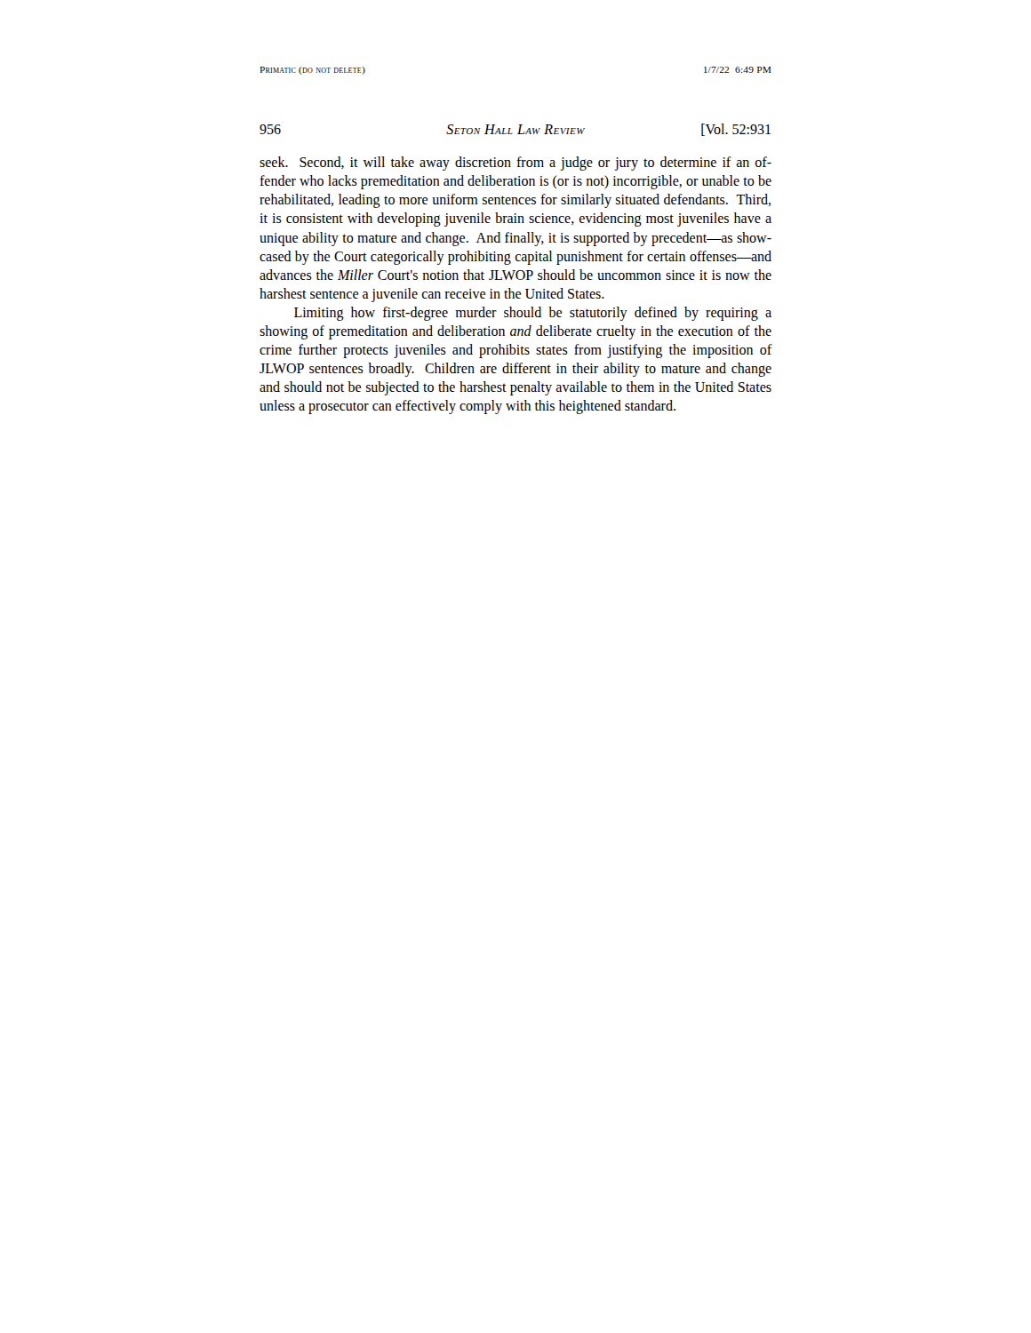Primatic (Do Not Delete) 1/7/22 6:49 PM
956 Seton Hall Law Review [Vol. 52:931
seek. Second, it will take away discretion from a judge or jury to determine if an offender who lacks premeditation and deliberation is (or is not) incorrigible, or unable to be rehabilitated, leading to more uniform sentences for similarly situated defendants. Third, it is consistent with developing juvenile brain science, evidencing most juveniles have a unique ability to mature and change. And finally, it is supported by precedent—as showcased by the Court categorically prohibiting capital punishment for certain offenses—and advances the Miller Court's notion that JLWOP should be uncommon since it is now the harshest sentence a juvenile can receive in the United States.
Limiting how first-degree murder should be statutorily defined by requiring a showing of premeditation and deliberation and deliberate cruelty in the execution of the crime further protects juveniles and prohibits states from justifying the imposition of JLWOP sentences broadly. Children are different in their ability to mature and change and should not be subjected to the harshest penalty available to them in the United States unless a prosecutor can effectively comply with this heightened standard.